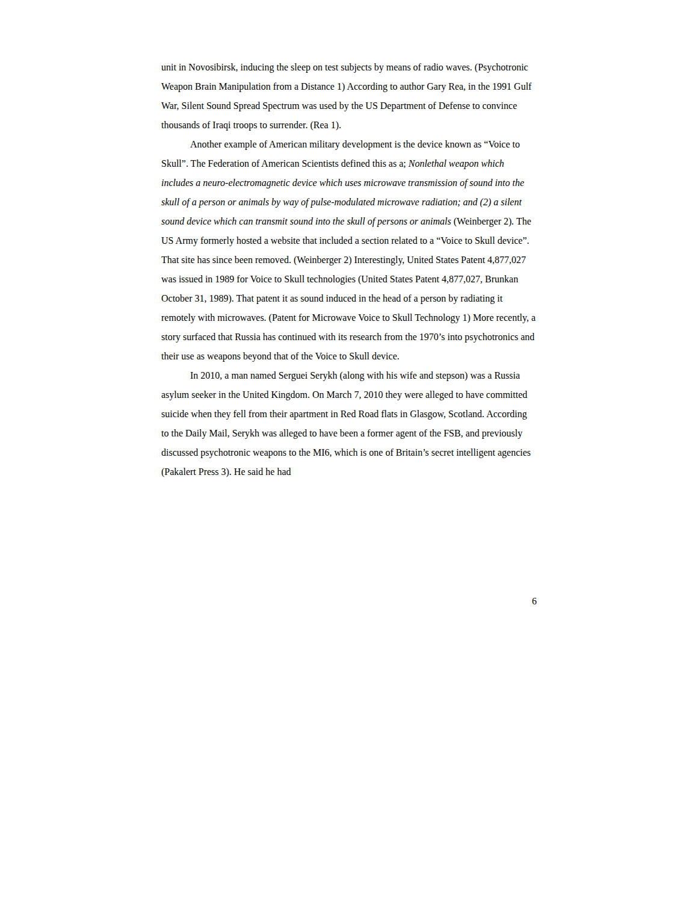unit in Novosibirsk, inducing the sleep on test subjects by means of radio waves. (Psychotronic Weapon Brain Manipulation from a Distance 1) According to author Gary Rea, in the 1991 Gulf War, Silent Sound Spread Spectrum was used by the US Department of Defense to convince thousands of Iraqi troops to surrender. (Rea 1).
Another example of American military development is the device known as “Voice to Skull”. The Federation of American Scientists defined this as a; Nonlethal weapon which includes a neuro-electromagnetic device which uses microwave transmission of sound into the skull of a person or animals by way of pulse-modulated microwave radiation; and (2) a silent sound device which can transmit sound into the skull of persons or animals (Weinberger 2). The US Army formerly hosted a website that included a section related to a “Voice to Skull device”. That site has since been removed. (Weinberger 2) Interestingly, United States Patent 4,877,027 was issued in 1989 for Voice to Skull technologies (United States Patent 4,877,027, Brunkan October 31, 1989). That patent it as sound induced in the head of a person by radiating it remotely with microwaves. (Patent for Microwave Voice to Skull Technology 1) More recently, a story surfaced that Russia has continued with its research from the 1970’s into psychotronics and their use as weapons beyond that of the Voice to Skull device.
In 2010, a man named Serguei Serykh (along with his wife and stepson) was a Russia asylum seeker in the United Kingdom. On March 7, 2010 they were alleged to have committed suicide when they fell from their apartment in Red Road flats in Glasgow, Scotland. According to the Daily Mail, Serykh was alleged to have been a former agent of the FSB, and previously discussed psychotronic weapons to the MI6, which is one of Britain’s secret intelligent agencies (Pakalert Press 3). He said he had
6